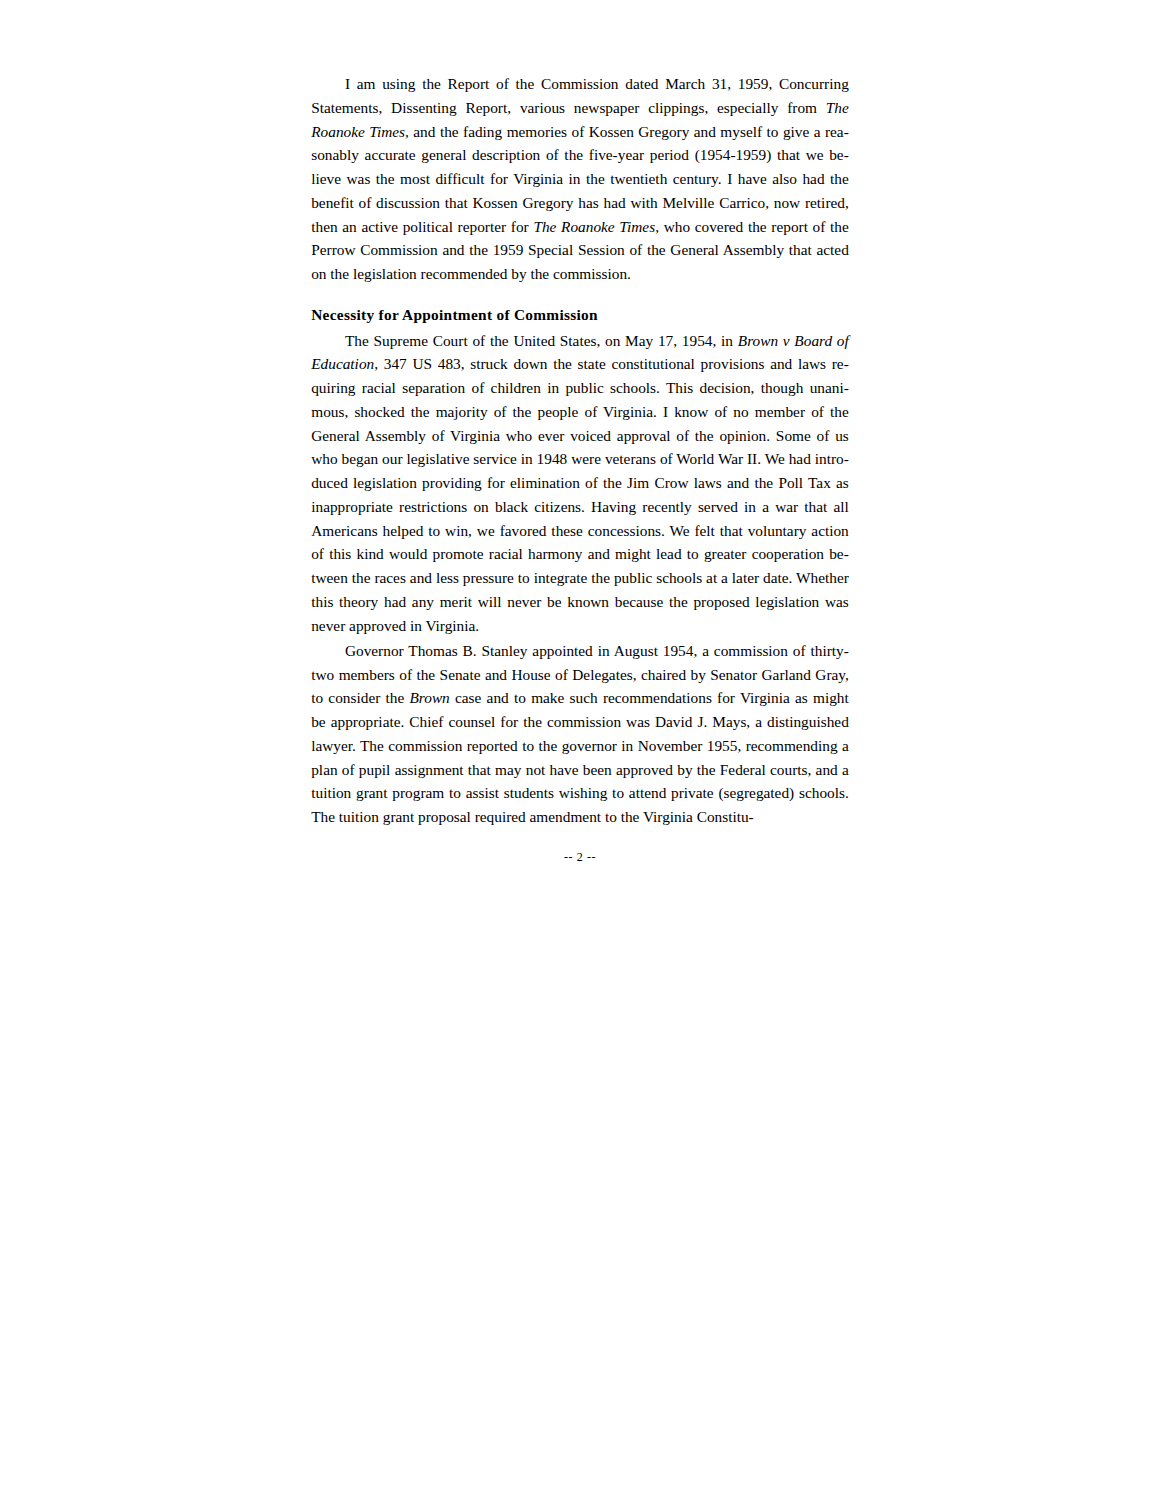I am using the Report of the Commission dated March 31, 1959, Concurring Statements, Dissenting Report, various newspaper clippings, especially from The Roanoke Times, and the fading memories of Kossen Gregory and myself to give a reasonably accurate general description of the five-year period (1954-1959) that we believe was the most difficult for Virginia in the twentieth century. I have also had the benefit of discussion that Kossen Gregory has had with Melville Carrico, now retired, then an active political reporter for The Roanoke Times, who covered the report of the Perrow Commission and the 1959 Special Session of the General Assembly that acted on the legislation recommended by the commission.
Necessity for Appointment of Commission
The Supreme Court of the United States, on May 17, 1954, in Brown v Board of Education, 347 US 483, struck down the state constitutional provisions and laws requiring racial separation of children in public schools. This decision, though unanimous, shocked the majority of the people of Virginia. I know of no member of the General Assembly of Virginia who ever voiced approval of the opinion. Some of us who began our legislative service in 1948 were veterans of World War II. We had introduced legislation providing for elimination of the Jim Crow laws and the Poll Tax as inappropriate restrictions on black citizens. Having recently served in a war that all Americans helped to win, we favored these concessions. We felt that voluntary action of this kind would promote racial harmony and might lead to greater cooperation between the races and less pressure to integrate the public schools at a later date. Whether this theory had any merit will never be known because the proposed legislation was never approved in Virginia.
Governor Thomas B. Stanley appointed in August 1954, a commission of thirty-two members of the Senate and House of Delegates, chaired by Senator Garland Gray, to consider the Brown case and to make such recommendations for Virginia as might be appropriate. Chief counsel for the commission was David J. Mays, a distinguished lawyer. The commission reported to the governor in November 1955, recommending a plan of pupil assignment that may not have been approved by the Federal courts, and a tuition grant program to assist students wishing to attend private (segregated) schools. The tuition grant proposal required amendment to the Virginia Constitu-
-- 2 --